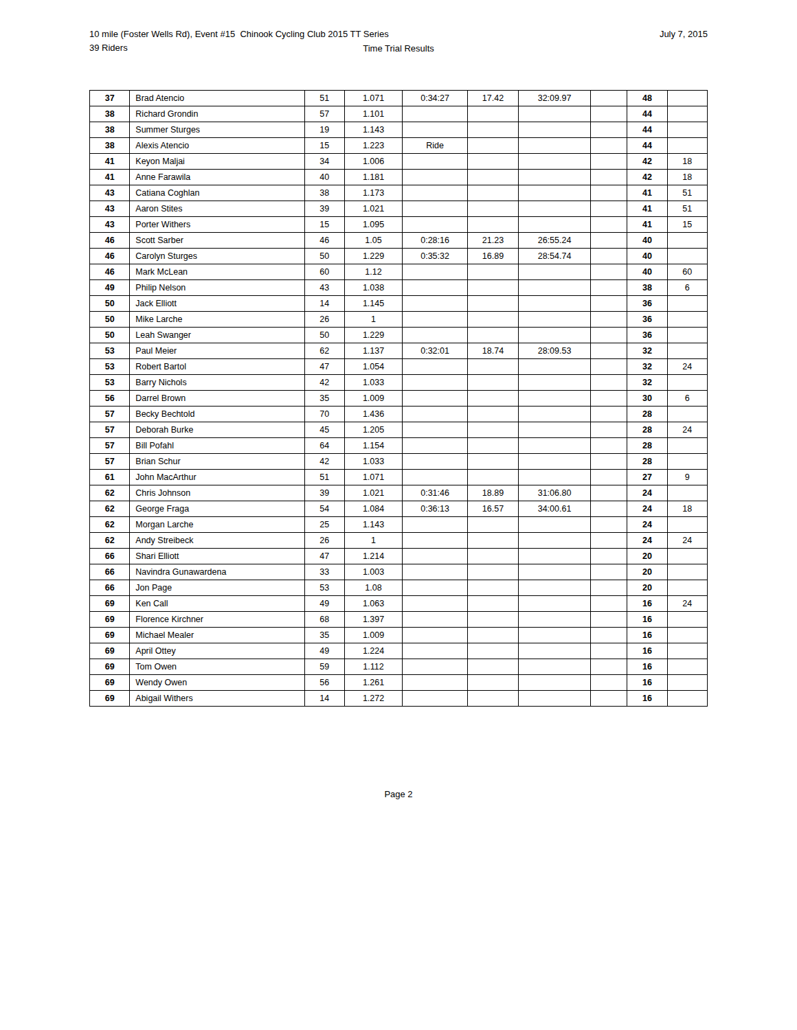10 mile (Foster Wells Rd), Event #15 Chinook Cycling Club 2015 TT Series
39 Riders
July 7, 2015
Time Trial Results
| 37 | Brad Atencio | 51 | 1.071 | 0:34:27 | 17.42 | 32:09.97 | | 48 | |
| 38 | Richard Grondin | 57 | 1.101 | | | | | 44 | |
| 38 | Summer Sturges | 19 | 1.143 | | | | | 44 | |
| 38 | Alexis Atencio | 15 | 1.223 | Ride | | | | 44 | |
| 41 | Keyon Maljai | 34 | 1.006 | | | | | 42 | 18 |
| 41 | Anne Farawila | 40 | 1.181 | | | | | 42 | 18 |
| 43 | Catiana Coghlan | 38 | 1.173 | | | | | 41 | 51 |
| 43 | Aaron Stites | 39 | 1.021 | | | | | 41 | 51 |
| 43 | Porter Withers | 15 | 1.095 | | | | | 41 | 15 |
| 46 | Scott Sarber | 46 | 1.05 | 0:28:16 | 21.23 | 26:55.24 | | 40 | |
| 46 | Carolyn Sturges | 50 | 1.229 | 0:35:32 | 16.89 | 28:54.74 | | 40 | |
| 46 | Mark McLean | 60 | 1.12 | | | | | 40 | 60 |
| 49 | Philip Nelson | 43 | 1.038 | | | | | 38 | 6 |
| 50 | Jack Elliott | 14 | 1.145 | | | | | 36 | |
| 50 | Mike Larche | 26 | 1 | | | | | 36 | |
| 50 | Leah Swanger | 50 | 1.229 | | | | | 36 | |
| 53 | Paul Meier | 62 | 1.137 | 0:32:01 | 18.74 | 28:09.53 | | 32 | |
| 53 | Robert Bartol | 47 | 1.054 | | | | | 32 | 24 |
| 53 | Barry Nichols | 42 | 1.033 | | | | | 32 | |
| 56 | Darrel Brown | 35 | 1.009 | | | | | 30 | 6 |
| 57 | Becky Bechtold | 70 | 1.436 | | | | | 28 | |
| 57 | Deborah Burke | 45 | 1.205 | | | | | 28 | 24 |
| 57 | Bill Pofahl | 64 | 1.154 | | | | | 28 | |
| 57 | Brian Schur | 42 | 1.033 | | | | | 28 | |
| 61 | John MacArthur | 51 | 1.071 | | | | | 27 | 9 |
| 62 | Chris Johnson | 39 | 1.021 | 0:31:46 | 18.89 | 31:06.80 | | 24 | |
| 62 | George Fraga | 54 | 1.084 | 0:36:13 | 16.57 | 34:00.61 | | 24 | 18 |
| 62 | Morgan Larche | 25 | 1.143 | | | | | 24 | |
| 62 | Andy Streibeck | 26 | 1 | | | | | 24 | 24 |
| 66 | Shari Elliott | 47 | 1.214 | | | | | 20 | |
| 66 | Navindra Gunawardena | 33 | 1.003 | | | | | 20 | |
| 66 | Jon Page | 53 | 1.08 | | | | | 20 | |
| 69 | Ken Call | 49 | 1.063 | | | | | 16 | 24 |
| 69 | Florence Kirchner | 68 | 1.397 | | | | | 16 | |
| 69 | Michael Mealer | 35 | 1.009 | | | | | 16 | |
| 69 | April Ottey | 49 | 1.224 | | | | | 16 | |
| 69 | Tom Owen | 59 | 1.112 | | | | | 16 | |
| 69 | Wendy Owen | 56 | 1.261 | | | | | 16 | |
| 69 | Abigail Withers | 14 | 1.272 | | | | | 16 | |
Page 2